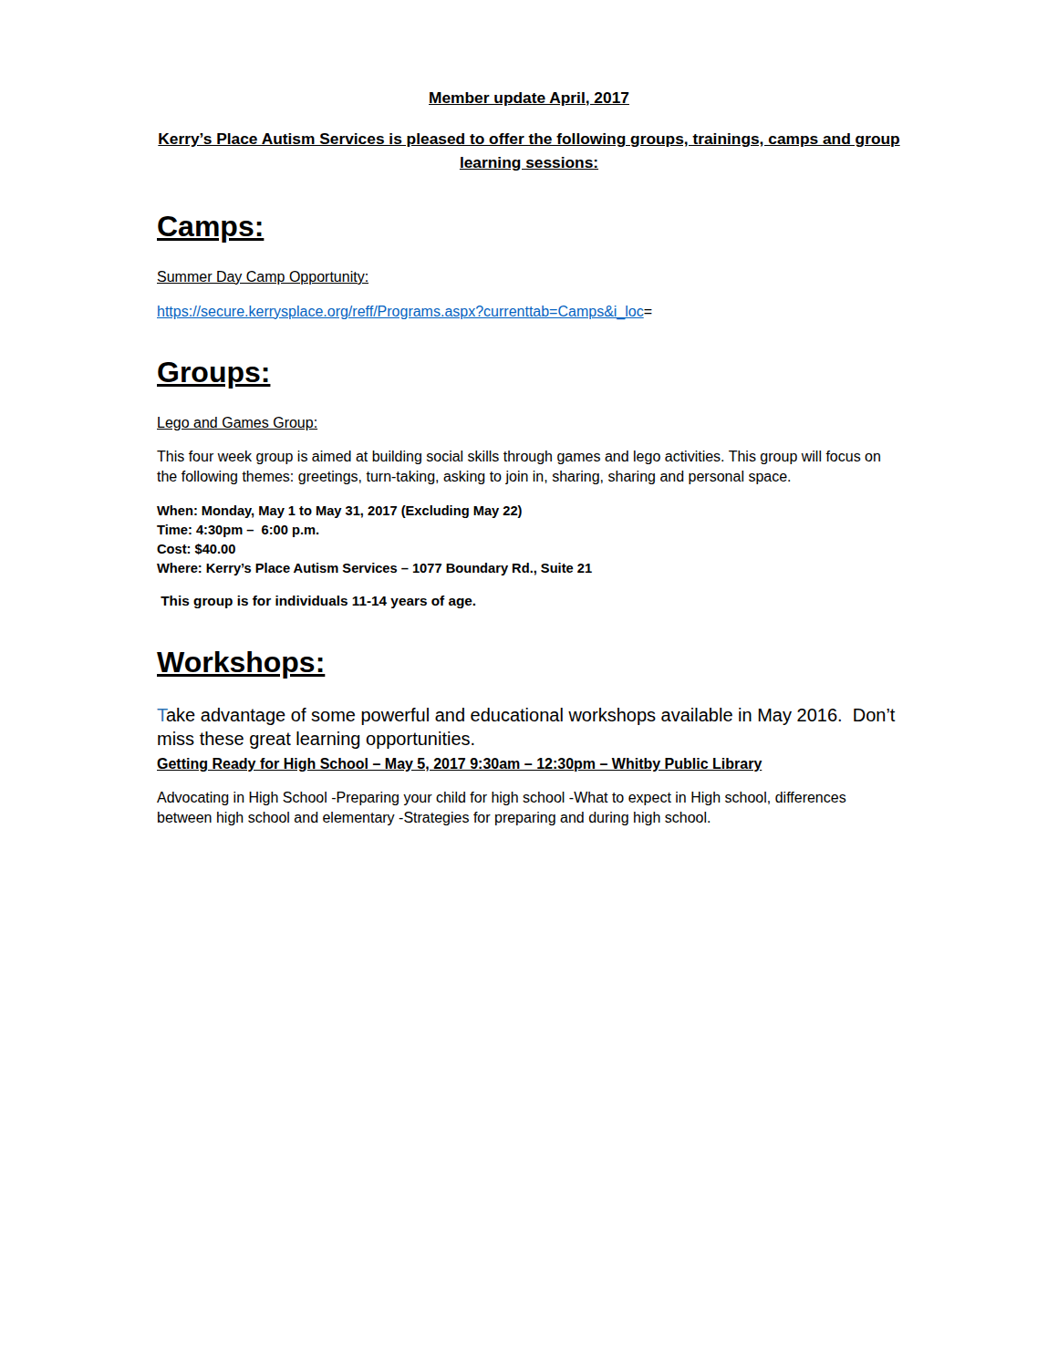Member update April, 2017
Kerry’s Place Autism Services is pleased to offer the following groups, trainings, camps and group learning sessions:
Camps:
Summer Day Camp Opportunity:
https://secure.kerrysplace.org/reff/Programs.aspx?currenttab=Camps&i_loc=
Groups:
Lego and Games Group:
This four week group is aimed at building social skills through games and lego activities. This group will focus on the following themes: greetings, turn-taking, asking to join in, sharing, sharing and personal space.
When: Monday, May 1 to May 31, 2017 (Excluding May 22)
Time: 4:30pm – 6:00 p.m.
Cost: $40.00
Where: Kerry’s Place Autism Services – 1077 Boundary Rd., Suite 21
This group is for individuals 11-14 years of age.
Workshops:
Take advantage of some powerful and educational workshops available in May 2016. Don’t miss these great learning opportunities.
Getting Ready for High School – May 5, 2017 9:30am – 12:30pm – Whitby Public Library
Advocating in High School -Preparing your child for high school -What to expect in High school, differences between high school and elementary -Strategies for preparing and during high school.